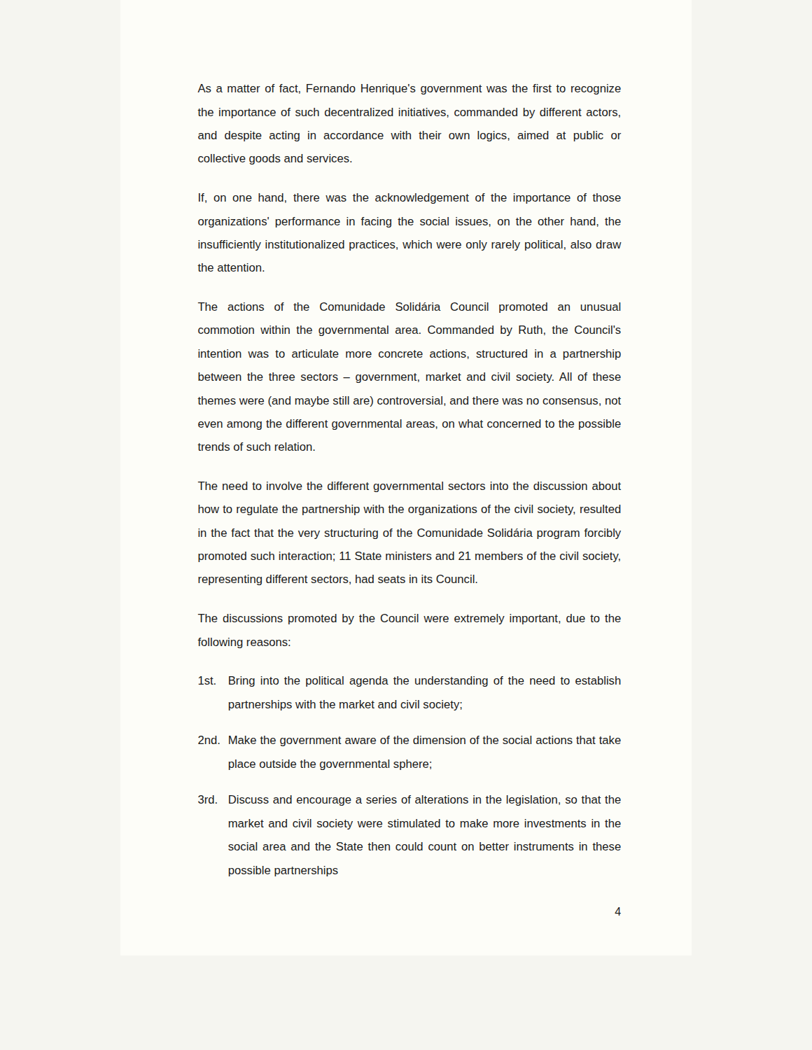As a matter of fact, Fernando Henrique's government was the first to recognize the importance of such decentralized initiatives, commanded by different actors, and despite acting in accordance with their own logics, aimed at public or collective goods and services.
If, on one hand, there was the acknowledgement of the importance of those organizations' performance in facing the social issues, on the other hand, the insufficiently institutionalized practices, which were only rarely political, also draw the attention.
The actions of the Comunidade Solidária Council promoted an unusual commotion within the governmental area. Commanded by Ruth, the Council's intention was to articulate more concrete actions, structured in a partnership between the three sectors – government, market and civil society. All of these themes were (and maybe still are) controversial, and there was no consensus, not even among the different governmental areas, on what concerned to the possible trends of such relation.
The need to involve the different governmental sectors into the discussion about how to regulate the partnership with the organizations of the civil society, resulted in the fact that the very structuring of the Comunidade Solidária program forcibly promoted such interaction; 11 State ministers and 21 members of the civil society, representing different sectors, had seats in its Council.
The discussions promoted by the Council were extremely important, due to the following reasons:
1st. Bring into the political agenda the understanding of the need to establish partnerships with the market and civil society;
2nd. Make the government aware of the dimension of the social actions that take place outside the governmental sphere;
3rd. Discuss and encourage a series of alterations in the legislation, so that the market and civil society were stimulated to make more investments in the social area and the State then could count on better instruments in these possible partnerships
4